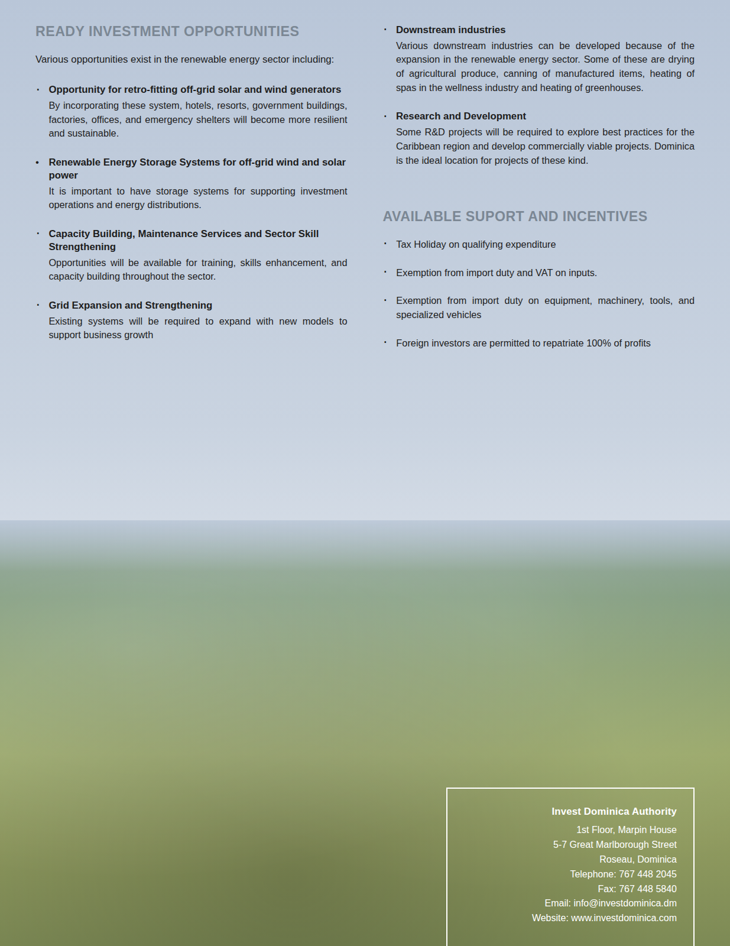Ready Investment Opportunities
Various opportunities exist in the renewable energy sector including:
Opportunity for retro-fitting off-grid solar and wind generators By incorporating these system, hotels, resorts, government buildings, factories, offices, and emergency shelters will become more resilient and sustainable.
Renewable Energy Storage Systems for off-grid wind and solar power It is important to have storage systems for supporting investment operations and energy distributions.
Capacity Building, Maintenance Services and Sector Skill Strengthening Opportunities will be available for training, skills enhancement, and capacity building throughout the sector.
Grid Expansion and Strengthening Existing systems will be required to expand with new models to support business growth
Downstream industries Various downstream industries can be developed because of the expansion in the renewable energy sector. Some of these are drying of agricultural produce, canning of manufactured items, heating of spas in the wellness industry and heating of greenhouses.
Research and Development Some R&D projects will be required to explore best practices for the Caribbean region and develop commercially viable projects. Dominica is the ideal location for projects of these kind.
Available Suport and Incentives
Tax Holiday on qualifying expenditure
Exemption from import duty and VAT on inputs.
Exemption from import duty on equipment, machinery, tools, and specialized vehicles
Foreign investors are permitted to repatriate 100% of profits
Invest Dominica Authority
1st Floor, Marpin House
5-7 Great Marlborough Street
Roseau, Dominica
Telephone: 767 448 2045
Fax: 767 448 5840
Email: info@investdominica.dm
Website: www.investdominica.com